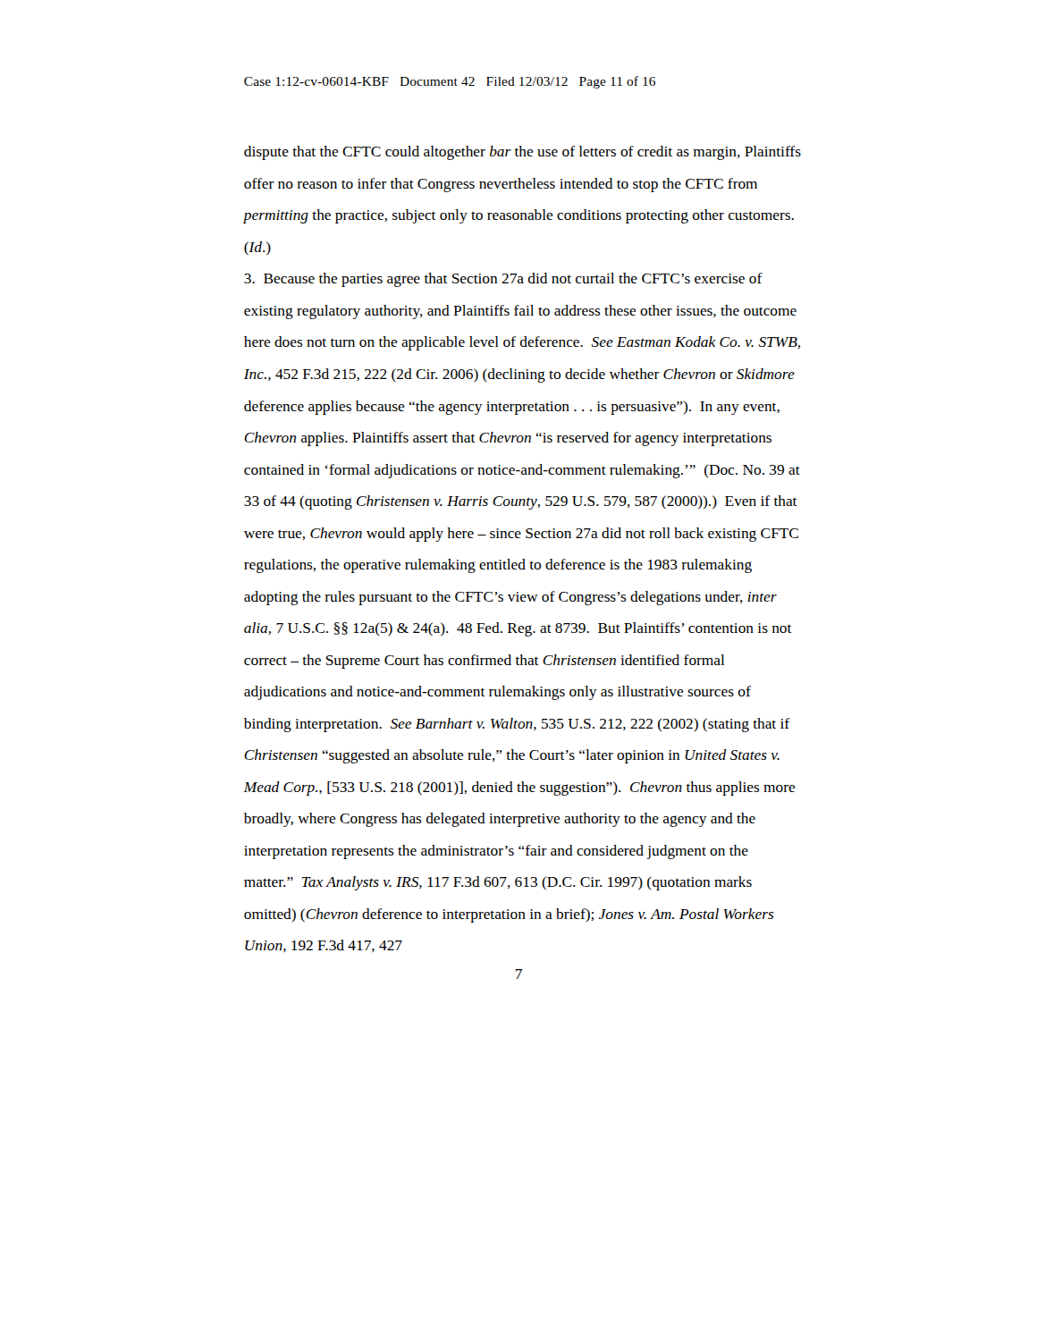Case 1:12-cv-06014-KBF Document 42 Filed 12/03/12 Page 11 of 16
dispute that the CFTC could altogether bar the use of letters of credit as margin, Plaintiffs offer no reason to infer that Congress nevertheless intended to stop the CFTC from permitting the practice, subject only to reasonable conditions protecting other customers. (Id.)
3. Because the parties agree that Section 27a did not curtail the CFTC’s exercise of existing regulatory authority, and Plaintiffs fail to address these other issues, the outcome here does not turn on the applicable level of deference. See Eastman Kodak Co. v. STWB, Inc., 452 F.3d 215, 222 (2d Cir. 2006) (declining to decide whether Chevron or Skidmore deference applies because “the agency interpretation . . . is persuasive”). In any event, Chevron applies. Plaintiffs assert that Chevron “is reserved for agency interpretations contained in ‘formal adjudications or notice-and-comment rulemaking.’” (Doc. No. 39 at 33 of 44 (quoting Christensen v. Harris County, 529 U.S. 579, 587 (2000)).) Even if that were true, Chevron would apply here – since Section 27a did not roll back existing CFTC regulations, the operative rulemaking entitled to deference is the 1983 rulemaking adopting the rules pursuant to the CFTC’s view of Congress’s delegations under, inter alia, 7 U.S.C. §§ 12a(5) & 24(a). 48 Fed. Reg. at 8739. But Plaintiffs’ contention is not correct – the Supreme Court has confirmed that Christensen identified formal adjudications and notice-and-comment rulemakings only as illustrative sources of binding interpretation. See Barnhart v. Walton, 535 U.S. 212, 222 (2002) (stating that if Christensen “suggested an absolute rule,” the Court’s “later opinion in United States v. Mead Corp., [533 U.S. 218 (2001)], denied the suggestion”). Chevron thus applies more broadly, where Congress has delegated interpretive authority to the agency and the interpretation represents the administrator’s “fair and considered judgment on the matter.” Tax Analysts v. IRS, 117 F.3d 607, 613 (D.C. Cir. 1997) (quotation marks omitted) (Chevron deference to interpretation in a brief); Jones v. Am. Postal Workers Union, 192 F.3d 417, 427
7